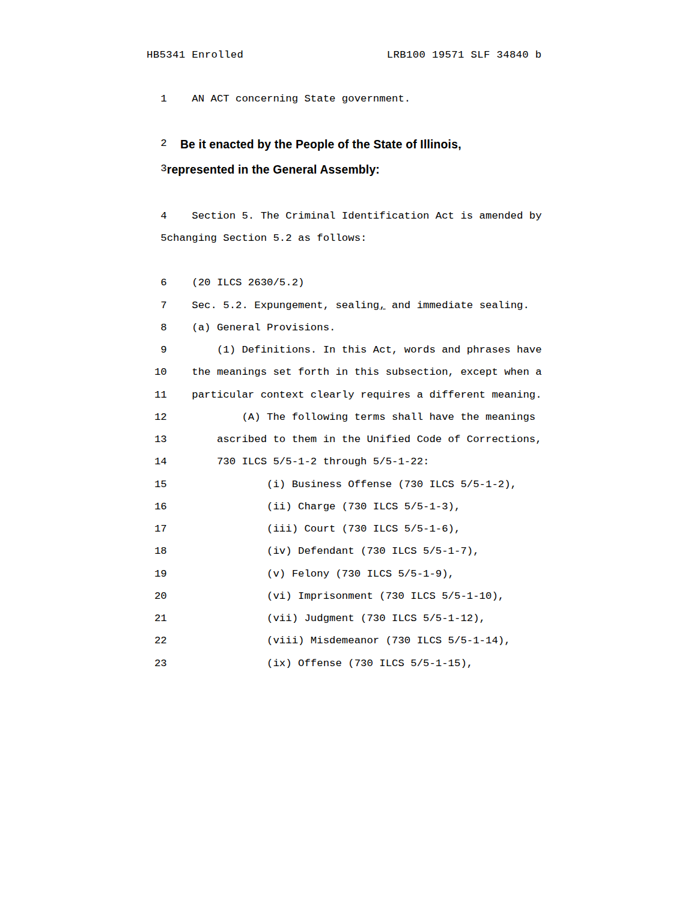HB5341 Enrolled LRB100 19571 SLF 34840 b
| 1 | AN ACT concerning State government. |
| 2 | Be it enacted by the People of the State of Illinois, |
| 3 | represented in the General Assembly: |
| 4 | Section 5. The Criminal Identification Act is amended by |
| 5 | changing Section 5.2 as follows: |
| 6 | (20 ILCS 2630/5.2) |
| 7 | Sec. 5.2. Expungement, sealing , and immediate sealing. |
| 8 | (a) General Provisions. |
| 9 | (1) Definitions. In this Act, words and phrases have |
| 10 | the meanings set forth in this subsection, except when a |
| 11 | particular context clearly requires a different meaning. |
| 12 | (A) The following terms shall have the meanings |
| 13 | ascribed to them in the Unified Code of Corrections, |
| 14 | 730 ILCS 5/5-1-2 through 5/5-1-22: |
| 15 | (i) Business Offense (730 ILCS 5/5-1-2), |
| 16 | (ii) Charge (730 ILCS 5/5-1-3), |
| 17 | (iii) Court (730 ILCS 5/5-1-6), |
| 18 | (iv) Defendant (730 ILCS 5/5-1-7), |
| 19 | (v) Felony (730 ILCS 5/5-1-9), |
| 20 | (vi) Imprisonment (730 ILCS 5/5-1-10), |
| 21 | (vii) Judgment (730 ILCS 5/5-1-12), |
| 22 | (viii) Misdemeanor (730 ILCS 5/5-1-14), |
| 23 | (ix) Offense (730 ILCS 5/5-1-15), |